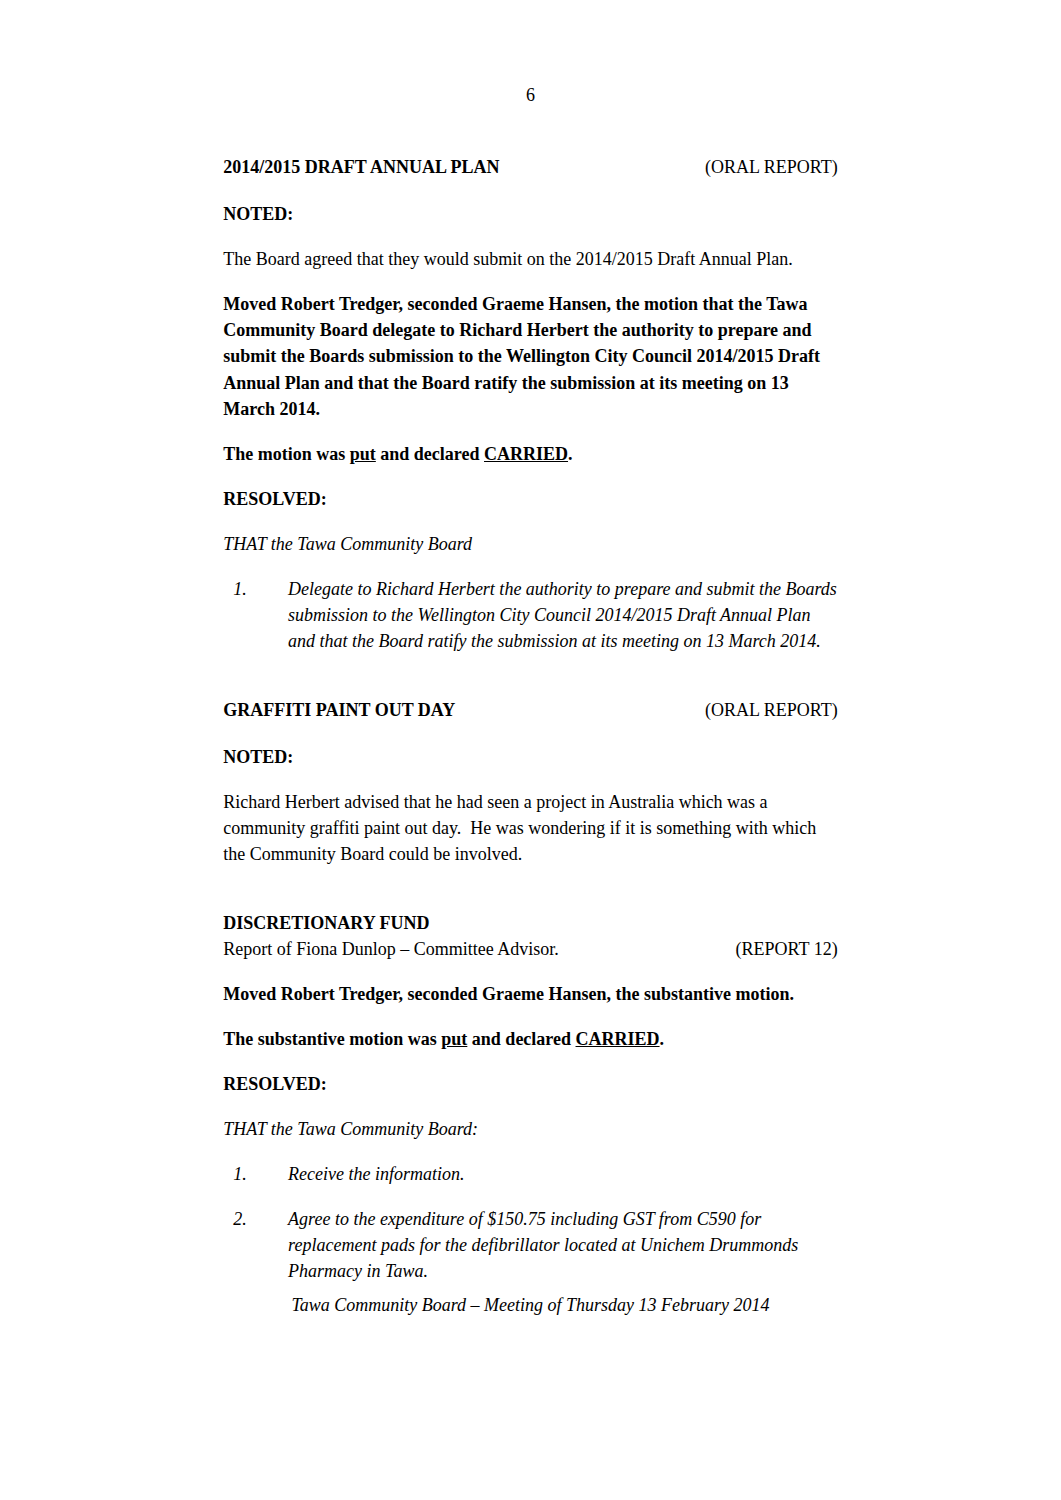6
2014/2015 DRAFT ANNUAL PLAN (ORAL REPORT)
NOTED:
The Board agreed that they would submit on the 2014/2015 Draft Annual Plan.
Moved Robert Tredger, seconded Graeme Hansen, the motion that the Tawa Community Board delegate to Richard Herbert the authority to prepare and submit the Boards submission to the Wellington City Council 2014/2015 Draft Annual Plan and that the Board ratify the submission at its meeting on 13 March 2014.
The motion was put and declared CARRIED.
RESOLVED:
THAT the Tawa Community Board
1. Delegate to Richard Herbert the authority to prepare and submit the Boards submission to the Wellington City Council 2014/2015 Draft Annual Plan and that the Board ratify the submission at its meeting on 13 March 2014.
GRAFFITI PAINT OUT DAY (ORAL REPORT)
NOTED:
Richard Herbert advised that he had seen a project in Australia which was a community graffiti paint out day. He was wondering if it is something with which the Community Board could be involved.
DISCRETIONARY FUND
Report of Fiona Dunlop – Committee Advisor. (REPORT 12)
Moved Robert Tredger, seconded Graeme Hansen, the substantive motion.
The substantive motion was put and declared CARRIED.
RESOLVED:
THAT the Tawa Community Board:
1. Receive the information.
2. Agree to the expenditure of $150.75 including GST from C590 for replacement pads for the defibrillator located at Unichem Drummonds Pharmacy in Tawa.
Tawa Community Board – Meeting of Thursday 13 February 2014